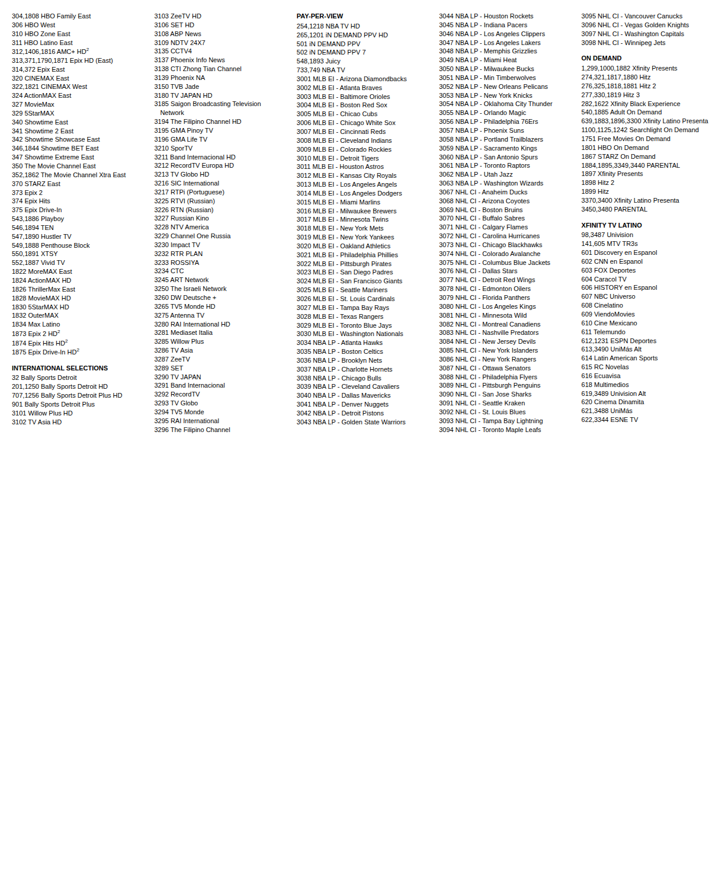304,1808 HBO Family East
306 HBO West
310 HBO Zone East
311 HBO Latino East
312,1406,1816 AMC+ HD2
313,371,1790,1871 Epix HD (East)
314,372 Epix East
320 CINEMAX East
322,1821 CINEMAX West
324 ActionMAX East
327 MovieMax
329 5StarMAX
340 Showtime East
341 Showtime 2 East
342 Showtime Showcase East
346,1844 Showtime BET East
347 Showtime Extreme East
350 The Movie Channel East
352,1862 The Movie Channel Xtra East
370 STARZ East
373 Epix 2
374 Epix Hits
375 Epix Drive-In
543,1886 Playboy
546,1894 TEN
547,1890 Hustler TV
549,1888 Penthouse Block
550,1891 XTSY
552,1887 Vivid TV
1822 MoreMAX East
1824 ActionMAX HD
1826 ThrillerMax East
1828 MovieMAX HD
1830 5StarMAX HD
1832 OuterMAX
1834 Max Latino
1873 Epix 2 HD2
1874 Epix Hits HD2
1875 Epix Drive-In HD2
International Selections
32 Bally Sports Detroit
201,1250 Bally Sports Detroit HD
707,1256 Bally Sports Detroit Plus HD
901 Bally Sports Detroit Plus
3101 Willow Plus HD
3102 TV Asia HD
3103 ZeeTV HD
3106 SET HD
3108 ABP News
3109 NDTV 24X7
3135 CCTV4
3137 Phoenix Info News
3138 CTI Zhong Tian Channel
3139 Phoenix NA
3150 TVB Jade
3180 TV JAPAN HD
3185 Saigon Broadcasting Television Network
3194 The Filipino Channel HD
3195 GMA Pinoy TV
3196 GMA Life TV
3210 SporTV
3211 Band Internacional HD
3212 RecordTV Europa HD
3213 TV Globo HD
3216 SIC International
3217 RTPi (Portuguese)
3225 RTVI (Russian)
3226 RTN (Russian)
3227 Russian Kino
3228 NTV America
3229 Channel One Russia
3230 Impact TV
3232 RTR PLAN
3233 ROSSIYA
3234 CTC
3245 ART Network
3250 The Israeli Network
3260 DW Deutsche +
3265 TV5 Monde HD
3275 Antenna TV
3280 RAI International HD
3281 Mediaset Italia
3285 Willow Plus
3286 TV Asia
3287 ZeeTV
3289 SET
3290 TV JAPAN
3291 Band Internacional
3292 RecordTV
3293 TV Globo
3294 TV5 Monde
3295 RAI International
3296 The Filipino Channel
Pay-Per-View
254,1218 NBA TV HD
265,1201 iN DEMAND PPV HD
501 iN DEMAND PPV
502 iN DEMAND PPV 7
548,1893 Juicy
733,749 NBA TV
3001 MLB EI - Arizona Diamondbacks
3002 MLB EI - Atlanta Braves
3003 MLB EI - Baltimore Orioles
3004 MLB EI - Boston Red Sox
3005 MLB EI - Chicao Cubs
3006 MLB EI - Chicago White Sox
3007 MLB EI - Cincinnati Reds
3008 MLB EI - Cleveland Indians
3009 MLB EI - Colorado Rockies
3010 MLB EI - Detroit Tigers
3011 MLB EI - Houston Astros
3012 MLB EI - Kansas City Royals
3013 MLB EI - Los Angeles Angels
3014 MLB EI - Los Angeles Dodgers
3015 MLB EI - Miami Marlins
3016 MLB EI - Milwaukee Brewers
3017 MLB EI - Minnesota Twins
3018 MLB EI - New York Mets
3019 MLB EI - New York Yankees
3020 MLB EI - Oakland Athletics
3021 MLB EI - Philadelphia Phillies
3022 MLB EI - Pittsburgh Pirates
3023 MLB EI - San Diego Padres
3024 MLB EI - San Francisco Giants
3025 MLB EI - Seattle Mariners
3026 MLB EI - St. Louis Cardinals
3027 MLB EI - Tampa Bay Rays
3028 MLB EI - Texas Rangers
3029 MLB EI - Toronto Blue Jays
3030 MLB EI - Washington Nationals
3034 NBA LP - Atlanta Hawks
3035 NBA LP - Boston Celtics
3036 NBA LP - Brooklyn Nets
3037 NBA LP - Charlotte Hornets
3038 NBA LP - Chicago Bulls
3039 NBA LP - Cleveland Cavaliers
3040 NBA LP - Dallas Mavericks
3041 NBA LP - Denver Nuggets
3042 NBA LP - Detroit Pistons
3043 NBA LP - Golden State Warriors
3044 NBA LP - Houston Rockets
3045 NBA LP - Indiana Pacers
3046 NBA LP - Los Angeles Clippers
3047 NBA LP - Los Angeles Lakers
3048 NBA LP - Memphis Grizzlies
3049 NBA LP - Miami Heat
3050 NBA LP - Milwaukee Bucks
3051 NBA LP - Min Timberwolves
3052 NBA LP - New Orleans Pelicans
3053 NBA LP - New York Knicks
3054 NBA LP - Oklahoma City Thunder
3055 NBA LP - Orlando Magic
3056 NBA LP - Philadelphia 76Ers
3057 NBA LP - Phoenix Suns
3058 NBA LP - Portland Trailblazers
3059 NBA LP - Sacramento Kings
3060 NBA LP - San Antonio Spurs
3061 NBA LP - Toronto Raptors
3062 NBA LP - Utah Jazz
3063 NBA LP - Washington Wizards
3067 NHL CI - Anaheim Ducks
3068 NHL CI - Arizona Coyotes
3069 NHL CI - Boston Bruins
3070 NHL CI - Buffalo Sabres
3071 NHL CI - Calgary Flames
3072 NHL CI - Carolina Hurricanes
3073 NHL CI - Chicago Blackhawks
3074 NHL CI - Colorado Avalanche
3075 NHL CI - Columbus Blue Jackets
3076 NHL CI - Dallas Stars
3077 NHL CI - Detroit Red Wings
3078 NHL CI - Edmonton Oilers
3079 NHL CI - Florida Panthers
3080 NHL CI - Los Angeles Kings
3081 NHL CI - Minnesota Wild
3082 NHL CI - Montreal Canadiens
3083 NHL CI - Nashville Predators
3084 NHL CI - New Jersey Devils
3085 NHL CI - New York Islanders
3086 NHL CI - New York Rangers
3087 NHL CI - Ottawa Senators
3088 NHL CI - Philadelphia Flyers
3089 NHL CI - Pittsburgh Penguins
3090 NHL CI - San Jose Sharks
3091 NHL CI - Seattle Kraken
3092 NHL CI - St. Louis Blues
3093 NHL CI - Tampa Bay Lightning
3094 NHL CI - Toronto Maple Leafs
3095 NHL CI - Vancouver Canucks
3096 NHL CI - Vegas Golden Knights
3097 NHL CI - Washington Capitals
3098 NHL CI - Winnipeg Jets
On Demand
1,299,1000,1882 Xfinity Presents
274,321,1817,1880 Hitz
276,325,1818,1881 Hitz 2
277,330,1819 Hitz 3
282,1622 Xfinity Black Experience
540,1885 Adult On Demand
639,1883,1896,3300 Xfinity Latino Presenta
1100,1125,1242 Searchlight On Demand
1751 Free Movies On Demand
1801 HBO On Demand
1867 STARZ On Demand
1884,1895,3349,3440 PARENTAL
1897 Xfinity Presents
1898 Hitz 2
1899 Hitz
3370,3400 Xfinity Latino Presenta
3450,3480 PARENTAL
Xfinity TV Latino
98,3487 Univision
141,605 MTV TR3s
601 Discovery en Espanol
602 CNN en Espanol
603 FOX Deportes
604 Caracol TV
606 HISTORY en Espanol
607 NBC Universo
608 Cinelatino
609 ViendoMovies
610 Cine Mexicano
611 Telemundo
612,1231 ESPN Deportes
613,3490 UniMás Alt
614 Latin American Sports
615 RC Novelas
616 Ecuavisa
618 Multimedios
619,3489 Univision Alt
620 Cinema Dinamita
621,3488 UniMás
622,3344 ESNE TV